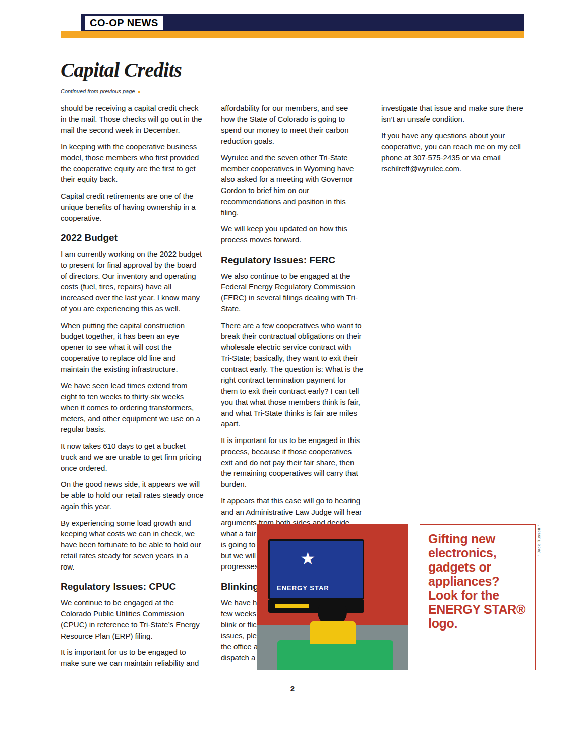CO-OP NEWS
Capital Credits
Continued from previous page
should be receiving a capital credit check in the mail. Those checks will go out in the mail the second week in December.
In keeping with the cooperative business model, those members who first provided the cooperative equity are the first to get their equity back.
Capital credit retirements are one of the unique benefits of having ownership in a cooperative.
2022 Budget
I am currently working on the 2022 budget to present for final approval by the board of directors. Our inventory and operating costs (fuel, tires, repairs) have all increased over the last year. I know many of you are experiencing this as well.
When putting the capital construction budget together, it has been an eye opener to see what it will cost the cooperative to replace old line and maintain the existing infrastructure.
We have seen lead times extend from eight to ten weeks to thirty-six weeks when it comes to ordering transformers, meters, and other equipment we use on a regular basis.
It now takes 610 days to get a bucket truck and we are unable to get firm pricing once ordered.
On the good news side, it appears we will be able to hold our retail rates steady once again this year.
By experiencing some load growth and keeping what costs we can in check, we have been fortunate to be able to hold our retail rates steady for seven years in a row.
Regulatory Issues: CPUC
We continue to be engaged at the Colorado Public Utilities Commission (CPUC) in reference to Tri-State’s Energy Resource Plan (ERP) filing.
It is important for us to be engaged to make sure we can maintain reliability and affordability for our members, and see how the State of Colorado is going to spend our money to meet their carbon reduction goals.
Wyrulec and the seven other Tri-State member cooperatives in Wyoming have also asked for a meeting with Governor Gordon to brief him on our recommendations and position in this filing.
We will keep you updated on how this process moves forward.
Regulatory Issues: FERC
We also continue to be engaged at the Federal Energy Regulatory Commission (FERC) in several filings dealing with Tri-State.
There are a few cooperatives who want to break their contractual obligations on their wholesale electric service contract with Tri-State; basically, they want to exit their contract early. The question is: What is the right contract termination payment for them to exit their contract early? I can tell you that what those members think is fair, and what Tri-State thinks is fair are miles apart.
It is important for us to be engaged in this process, because if those cooperatives exit and do not pay their fair share, then the remaining cooperatives will carry that burden.
It appears that this case will go to hearing and an Administrative Law Judge will hear arguments from both sides and decide what a fair buyout amount is. This process is going to take awhile to run its course, but we will keep you updated as it progresses.
Blinking Lights
We have had some high winds the past few weeks that have caused the lights to blink or flicker. If you experience these issues, please be sure to let us know. Call the office as soon as possible so we can dispatch a crew. We will want to investigate that issue and make sure there isn’t an unsafe condition.
If you have any questions about your cooperative, you can reach me on my cell phone at 307-575-2435 or via email rschilreff@wyrulec.com.
★
ENERGY STAR
Gifting new electronics, gadgets or appliances? Look for the ENERGY STAR® logo.
" Jack Russell "
2